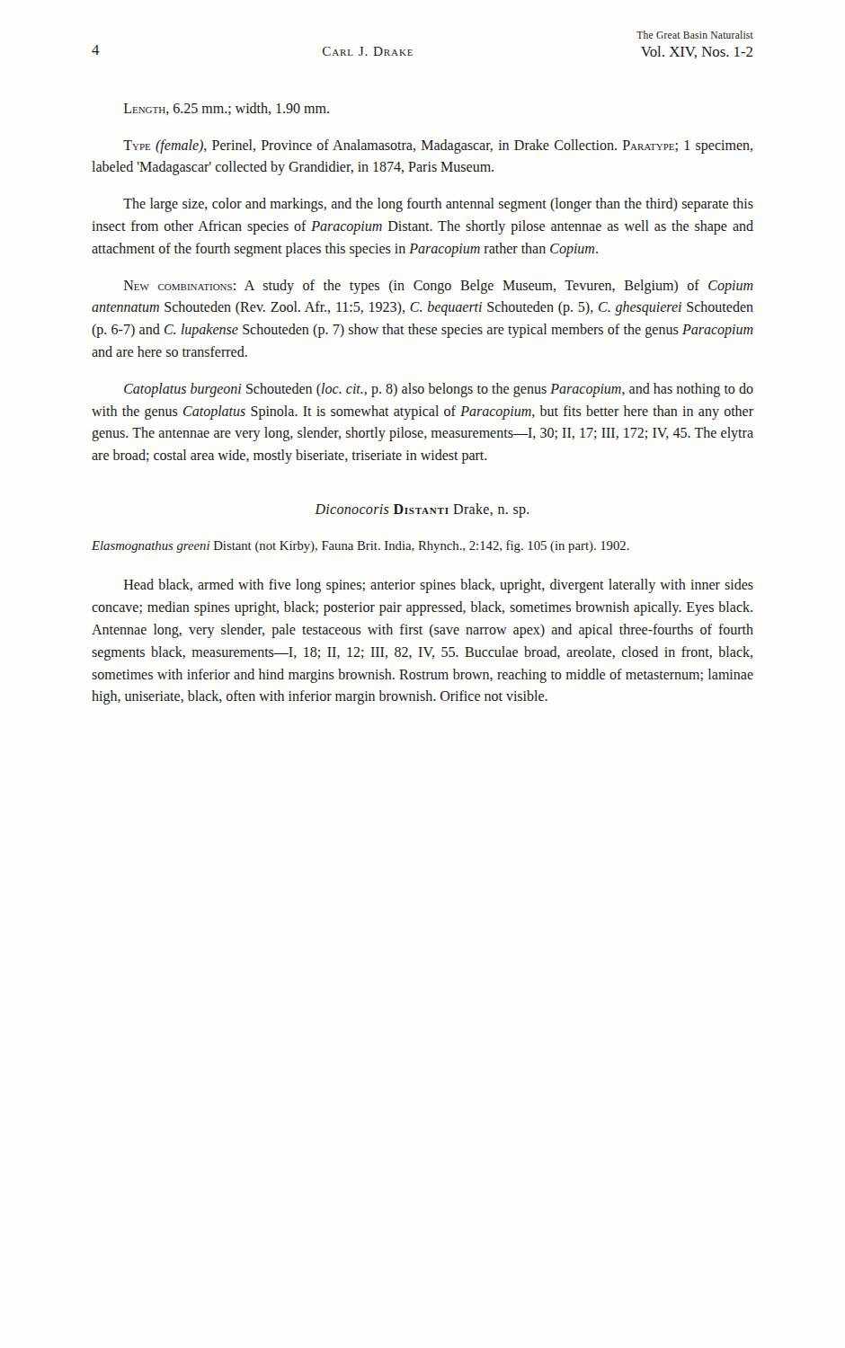4
Carl J. Drake
The Great Basin Naturalist Vol. XIV, Nos. 1-2
Length, 6.25 mm.; width, 1.90 mm.
Type (female), Perinel, Province of Analamasotra, Madagascar, in Drake Collection. Paratype; 1 specimen, labeled 'Madagascar' collected by Grandidier, in 1874, Paris Museum.
The large size, color and markings, and the long fourth antennal segment (longer than the third) separate this insect from other African species of Paracopium Distant. The shortly pilose antennae as well as the shape and attachment of the fourth segment places this species in Paracopium rather than Copium.
New combinations: A study of the types (in Congo Belge Museum, Tevuren, Belgium) of Copium antennatum Schouteden (Rev. Zool. Afr., 11:5, 1923), C. bequaerti Schouteden (p. 5), C. ghesquierei Schouteden (p. 6-7) and C. lupakense Schouteden (p. 7) show that these species are typical members of the genus Paracopium and are here so transferred.
Catoplatus burgeoni Schouteden (loc. cit., p. 8) also belongs to the genus Paracopium, and has nothing to do with the genus Catoplatus Spinola. It is somewhat atypical of Paracopium, but fits better here than in any other genus. The antennae are very long, slender, shortly pilose, measurements—I, 30; II, 17; III, 172; IV, 45. The elytra are broad; costal area wide, mostly biseriate, triseriate in widest part.
Diconocoris Distanti Drake, n. sp.
Elasmognathus greeni Distant (not Kirby), Fauna Brit. India, Rhynch., 2:142, fig. 105 (in part). 1902.
Head black, armed with five long spines; anterior spines black, upright, divergent laterally with inner sides concave; median spines upright, black; posterior pair appressed, black, sometimes brownish apically. Eyes black. Antennae long, very slender, pale testaceous with first (save narrow apex) and apical three-fourths of fourth segments black, measurements—I, 18; II, 12; III, 82, IV, 55. Bucculae broad, areolate, closed in front, black, sometimes with inferior and hind margins brownish. Rostrum brown, reaching to middle of metasternum; laminae high, uniseriate, black, often with inferior margin brownish. Orifice not visible.